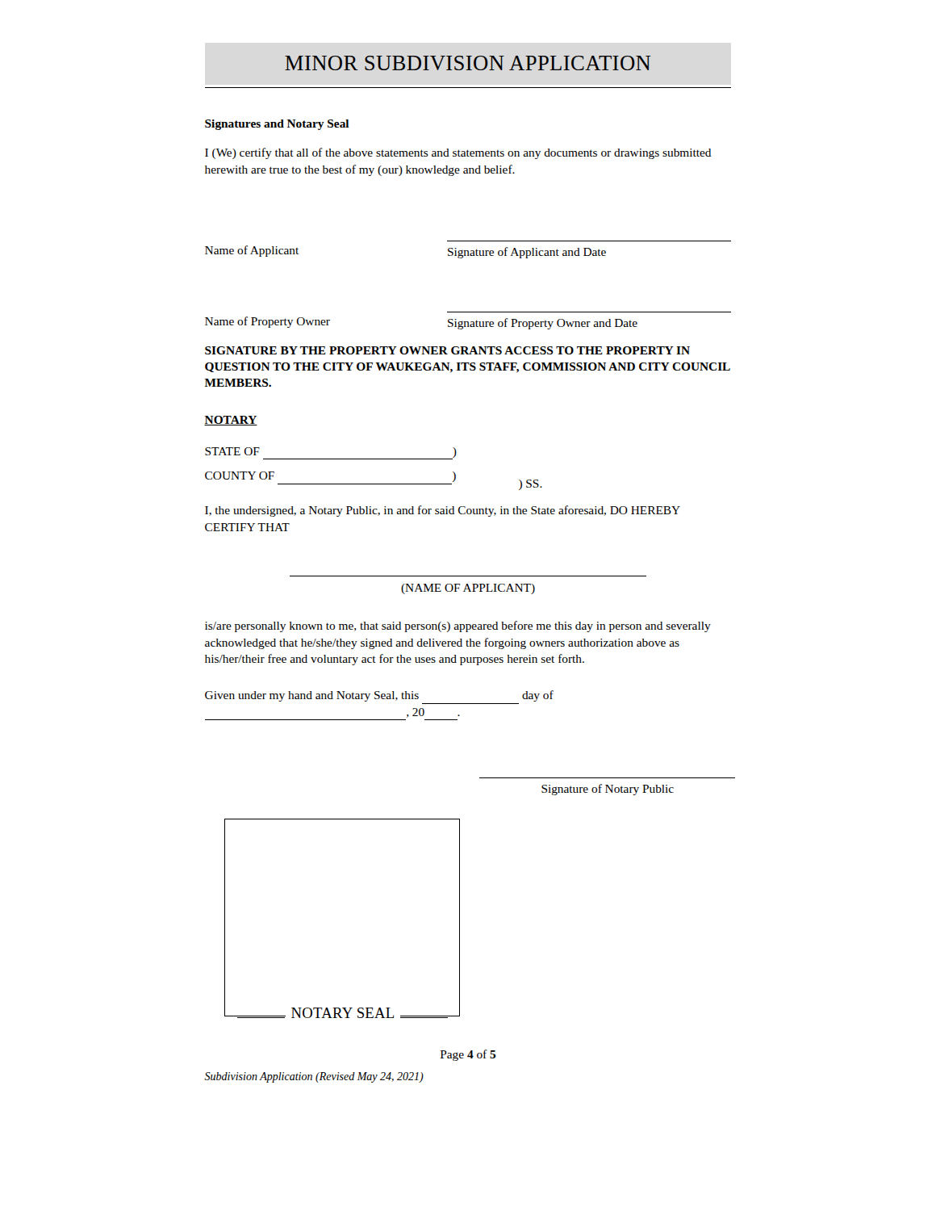MINOR SUBDIVISION APPLICATION
Signatures and Notary Seal
I (We) certify that all of the above statements and statements on any documents or drawings submitted herewith are true to the best of my (our) knowledge and belief.
Name of Applicant
Signature of Applicant and Date
Name of Property Owner
Signature of Property Owner and Date
SIGNATURE BY THE PROPERTY OWNER GRANTS ACCESS TO THE PROPERTY IN QUESTION TO THE CITY OF WAUKEGAN, ITS STAFF, COMMISSION AND CITY COUNCIL MEMBERS.
NOTARY
STATE OF )
COUNTY OF )
) SS.
I, the undersigned, a Notary Public, in and for said County, in the State aforesaid, DO HEREBY CERTIFY THAT
(NAME OF APPLICANT)
is/are personally known to me, that said person(s) appeared before me this day in person and severally acknowledged that he/she/they signed and delivered the forgoing owners authorization above as his/her/their free and voluntary act for the uses and purposes herein set forth.
Given under my hand and Notary Seal, this day of , 20 .
Signature of Notary Public
NOTARY SEAL
Page 4 of 5
Subdivision Application (Revised May 24, 2021)